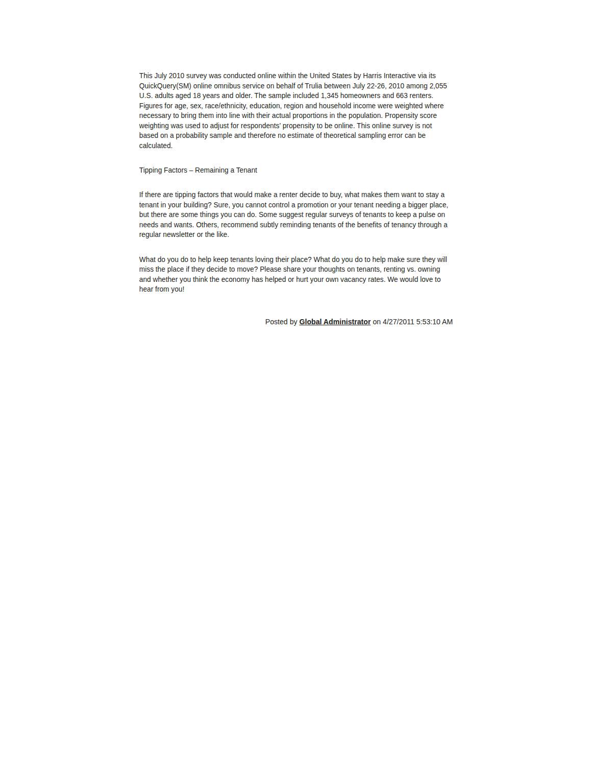This July 2010 survey was conducted online within the United States by Harris Interactive via its QuickQuery(SM) online omnibus service on behalf of Trulia between July 22-26, 2010 among 2,055 U.S. adults aged 18 years and older. The sample included 1,345 homeowners and 663 renters. Figures for age, sex, race/ethnicity, education, region and household income were weighted where necessary to bring them into line with their actual proportions in the population. Propensity score weighting was used to adjust for respondents’ propensity to be online. This online survey is not based on a probability sample and therefore no estimate of theoretical sampling error can be calculated.
Tipping Factors – Remaining a Tenant
If there are tipping factors that would make a renter decide to buy, what makes them want to stay a tenant in your building? Sure, you cannot control a promotion or your tenant needing a bigger place, but there are some things you can do. Some suggest regular surveys of tenants to keep a pulse on needs and wants. Others, recommend subtly reminding tenants of the benefits of tenancy through a regular newsletter or the like.
What do you do to help keep tenants loving their place? What do you do to help make sure they will miss the place if they decide to move? Please share your thoughts on tenants, renting vs. owning and whether you think the economy has helped or hurt your own vacancy rates. We would love to hear from you!
Posted by Global Administrator on 4/27/2011 5:53:10 AM